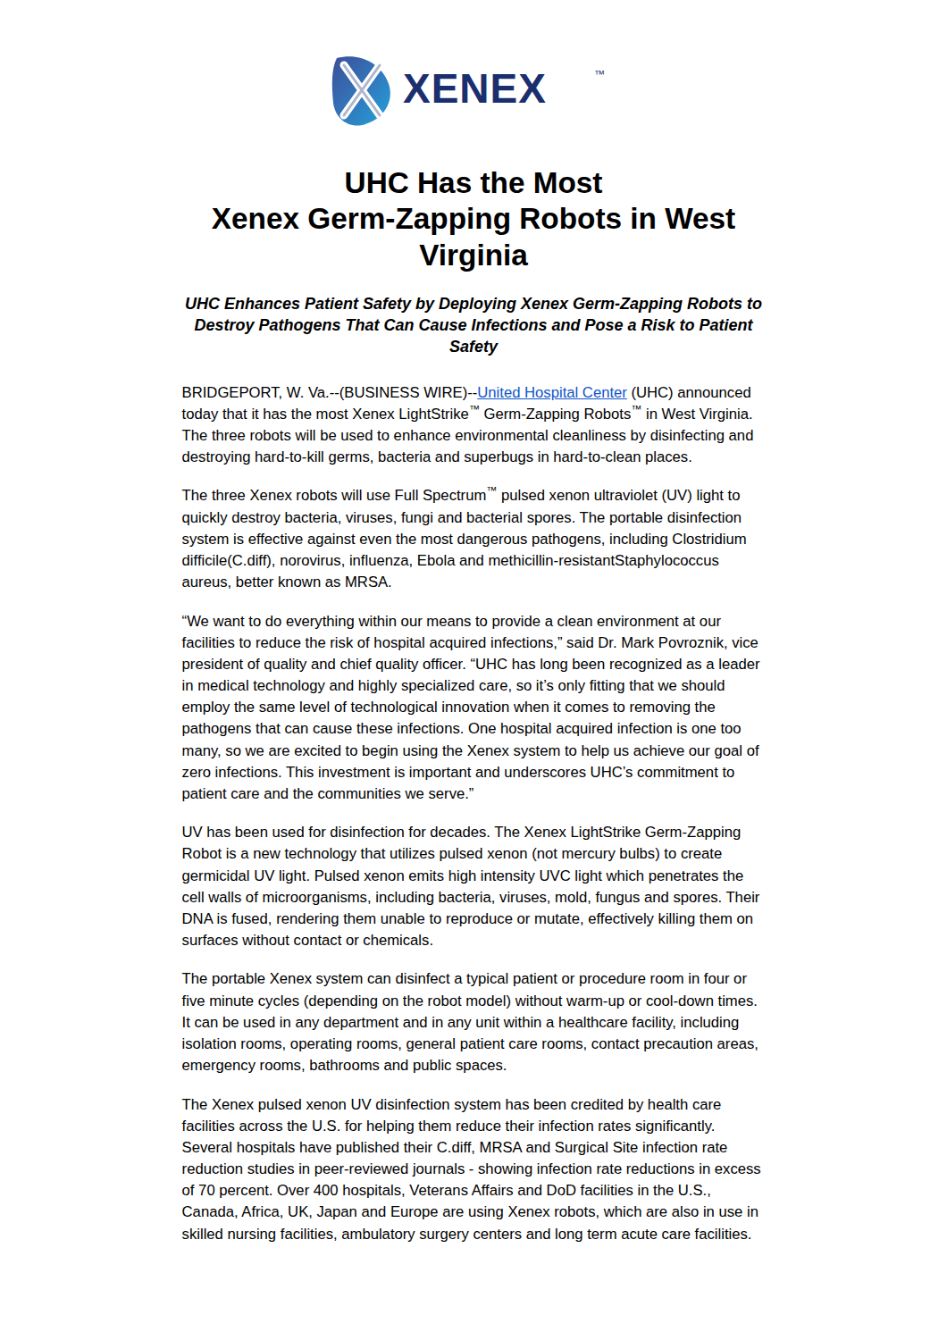XENEX ™
UHC Has the Most
Xenex Germ-Zapping Robots in West Virginia
UHC Enhances Patient Safety by Deploying Xenex Germ-Zapping Robots to Destroy Pathogens That Can Cause Infections and Pose a Risk to Patient Safety
BRIDGEPORT, W. Va.--(BUSINESS WIRE)--United Hospital Center (UHC) announced today that it has the most Xenex LightStrike™ Germ-Zapping Robots™ in West Virginia. The three robots will be used to enhance environmental cleanliness by disinfecting and destroying hard-to-kill germs, bacteria and superbugs in hard-to-clean places.
The three Xenex robots will use Full Spectrum™ pulsed xenon ultraviolet (UV) light to quickly destroy bacteria, viruses, fungi and bacterial spores. The portable disinfection system is effective against even the most dangerous pathogens, including Clostridium difficile(C.diff), norovirus, influenza, Ebola and methicillin-resistantStaphylococcus aureus, better known as MRSA.
“We want to do everything within our means to provide a clean environment at our facilities to reduce the risk of hospital acquired infections,” said Dr. Mark Povroznik, vice president of quality and chief quality officer. “UHC has long been recognized as a leader in medical technology and highly specialized care, so it’s only fitting that we should employ the same level of technological innovation when it comes to removing the pathogens that can cause these infections. One hospital acquired infection is one too many, so we are excited to begin using the Xenex system to help us achieve our goal of zero infections. This investment is important and underscores UHC’s commitment to patient care and the communities we serve.”
UV has been used for disinfection for decades. The Xenex LightStrike Germ-Zapping Robot is a new technology that utilizes pulsed xenon (not mercury bulbs) to create germicidal UV light. Pulsed xenon emits high intensity UVC light which penetrates the cell walls of microorganisms, including bacteria, viruses, mold, fungus and spores. Their DNA is fused, rendering them unable to reproduce or mutate, effectively killing them on surfaces without contact or chemicals.
The portable Xenex system can disinfect a typical patient or procedure room in four or five minute cycles (depending on the robot model) without warm-up or cool-down times. It can be used in any department and in any unit within a healthcare facility, including isolation rooms, operating rooms, general patient care rooms, contact precaution areas, emergency rooms, bathrooms and public spaces.
The Xenex pulsed xenon UV disinfection system has been credited by health care facilities across the U.S. for helping them reduce their infection rates significantly. Several hospitals have published their C.diff, MRSA and Surgical Site infection rate reduction studies in peer-reviewed journals - showing infection rate reductions in excess of 70 percent. Over 400 hospitals, Veterans Affairs and DoD facilities in the U.S., Canada, Africa, UK, Japan and Europe are using Xenex robots, which are also in use in skilled nursing facilities, ambulatory surgery centers and long term acute care facilities.